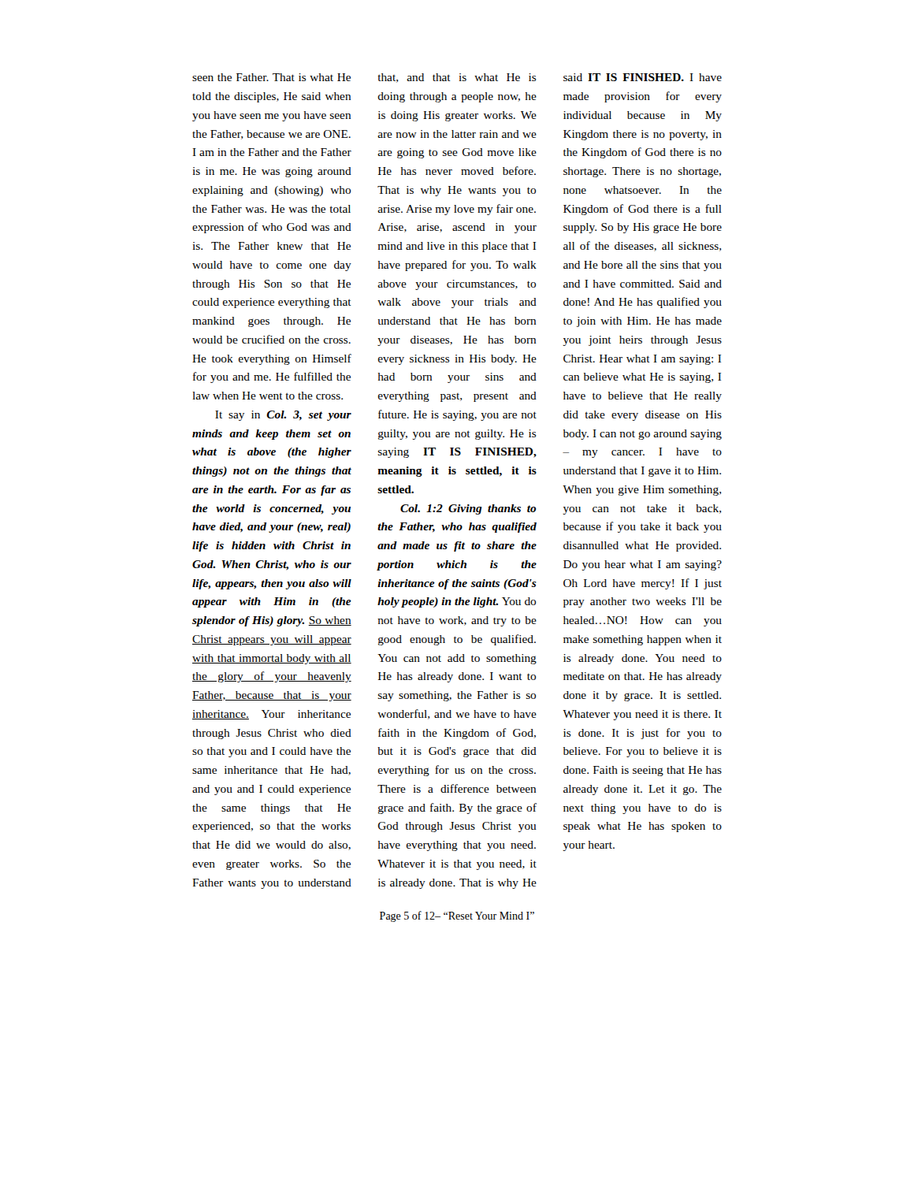seen the Father. That is what He told the disciples, He said when you have seen me you have seen the Father, because we are ONE. I am in the Father and the Father is in me. He was going around explaining and (showing) who the Father was. He was the total expression of who God was and is. The Father knew that He would have to come one day through His Son so that He could experience everything that mankind goes through. He would be crucified on the cross. He took everything on Himself for you and me. He fulfilled the law when He went to the cross.
It say in Col. 3, set your minds and keep them set on what is above (the higher things) not on the things that are in the earth. For as far as the world is concerned, you have died, and your (new, real) life is hidden with Christ in God. When Christ, who is our life, appears, then you also will appear with Him in (the splendor of His) glory. So when Christ appears you will appear with that immortal body with all the glory of your heavenly Father, because that is your inheritance. Your inheritance through Jesus Christ who died so that you and I could have the same inheritance that He had, and you and I could experience the same things that He experienced, so that the works that He did we would do also, even greater works. So the Father wants you to understand that, and that is what He is doing through a people now, he is doing His greater works. We are now in the latter rain and we are going to see God move like He has never moved before. That is why He wants you to arise. Arise my love my fair one. Arise, arise, ascend in your mind and live in this place that I have prepared for you. To walk above your circumstances, to walk above your trials and understand that He has born your diseases, He has born every sickness in His body. He had born your sins and everything past, present and future. He is saying, you are not guilty, you are not guilty. He is saying IT IS FINISHED, meaning it is settled, it is settled.
Col. 1:2 Giving thanks to the Father, who has qualified and made us fit to share the portion which is the inheritance of the saints (God's holy people) in the light. You do not have to work, and try to be good enough to be qualified. You can not add to something He has already done. I want to say something, the Father is so wonderful, and we have to have faith in the Kingdom of God, but it is God's grace that did everything for us on the cross. There is a difference between grace and faith. By the grace of God through Jesus Christ you have everything that you need. Whatever it is that you need, it is already done. That is why He said IT IS FINISHED. I have made provision for every individual because in My Kingdom there is no poverty, in the Kingdom of God there is no shortage. There is no shortage, none whatsoever. In the Kingdom of God there is a full supply. So by His grace He bore all of the diseases, all sickness, and He bore all the sins that you and I have committed. Said and done! And He has qualified you to join with Him. He has made you joint heirs through Jesus Christ. Hear what I am saying: I can believe what He is saying, I have to believe that He really did take every disease on His body. I can not go around saying – my cancer. I have to understand that I gave it to Him. When you give Him something, you can not take it back, because if you take it back you disannulled what He provided. Do you hear what I am saying? Oh Lord have mercy! If I just pray another two weeks I'll be healed…NO! How can you make something happen when it is already done. You need to meditate on that. He has already done it by grace. It is settled. Whatever you need it is there. It is done. It is just for you to believe. For you to believe it is done. Faith is seeing that He has already done it. Let it go. The next thing you have to do is speak what He has spoken to your heart.
Page 5 of 12– “Reset Your Mind I”